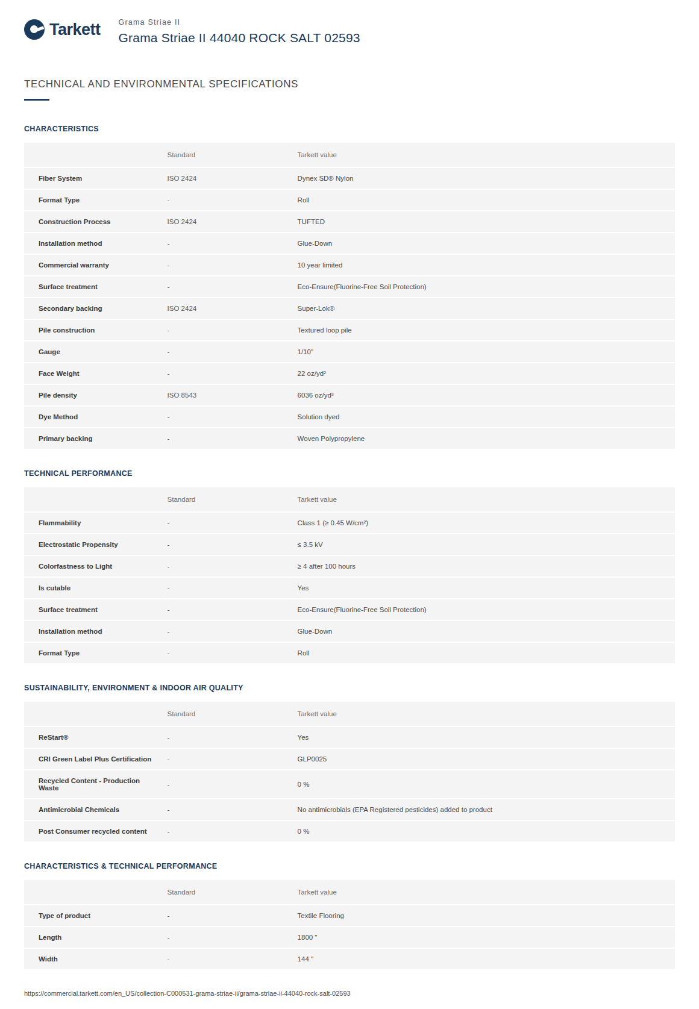Tarkett
Grama Striae II
Grama Striae II 44040 ROCK SALT 02593
TECHNICAL AND ENVIRONMENTAL SPECIFICATIONS
CHARACTERISTICS
| | Standard | Tarkett value |
| --- | --- | --- |
| Fiber System | ISO 2424 | Dynex SD® Nylon |
| Format Type | - | Roll |
| Construction Process | ISO 2424 | TUFTED |
| Installation method | - | Glue-Down |
| Commercial warranty | - | 10 year limited |
| Surface treatment | - | Eco-Ensure(Fluorine-Free Soil Protection) |
| Secondary backing | ISO 2424 | Super-Lok® |
| Pile construction | - | Textured loop pile |
| Gauge | - | 1/10" |
| Face Weight | - | 22 oz/yd² |
| Pile density | ISO 8543 | 6036 oz/yd³ |
| Dye Method | - | Solution dyed |
| Primary backing | - | Woven Polypropylene |
TECHNICAL PERFORMANCE
| | Standard | Tarkett value |
| --- | --- | --- |
| Flammability | - | Class 1 (≥ 0.45 W/cm²) |
| Electrostatic Propensity | - | ≤ 3.5 kV |
| Colorfastness to Light | - | ≥ 4 after 100 hours |
| Is cutable | - | Yes |
| Surface treatment | - | Eco-Ensure(Fluorine-Free Soil Protection) |
| Installation method | - | Glue-Down |
| Format Type | - | Roll |
SUSTAINABILITY, ENVIRONMENT & INDOOR AIR QUALITY
| | Standard | Tarkett value |
| --- | --- | --- |
| ReStart® | - | Yes |
| CRI Green Label Plus Certification | - | GLP0025 |
| Recycled Content - Production Waste | - | 0 % |
| Antimicrobial Chemicals | - | No antimicrobials (EPA Registered pesticides) added to product |
| Post Consumer recycled content | - | 0 % |
CHARACTERISTICS & TECHNICAL PERFORMANCE
| | Standard | Tarkett value |
| --- | --- | --- |
| Type of product | - | Textile Flooring |
| Length | - | 1800 " |
| Width | - | 144 " |
https://commercial.tarkett.com/en_US/collection-C000531-grama-striae-ii/grama-striae-ii-44040-rock-salt-02593